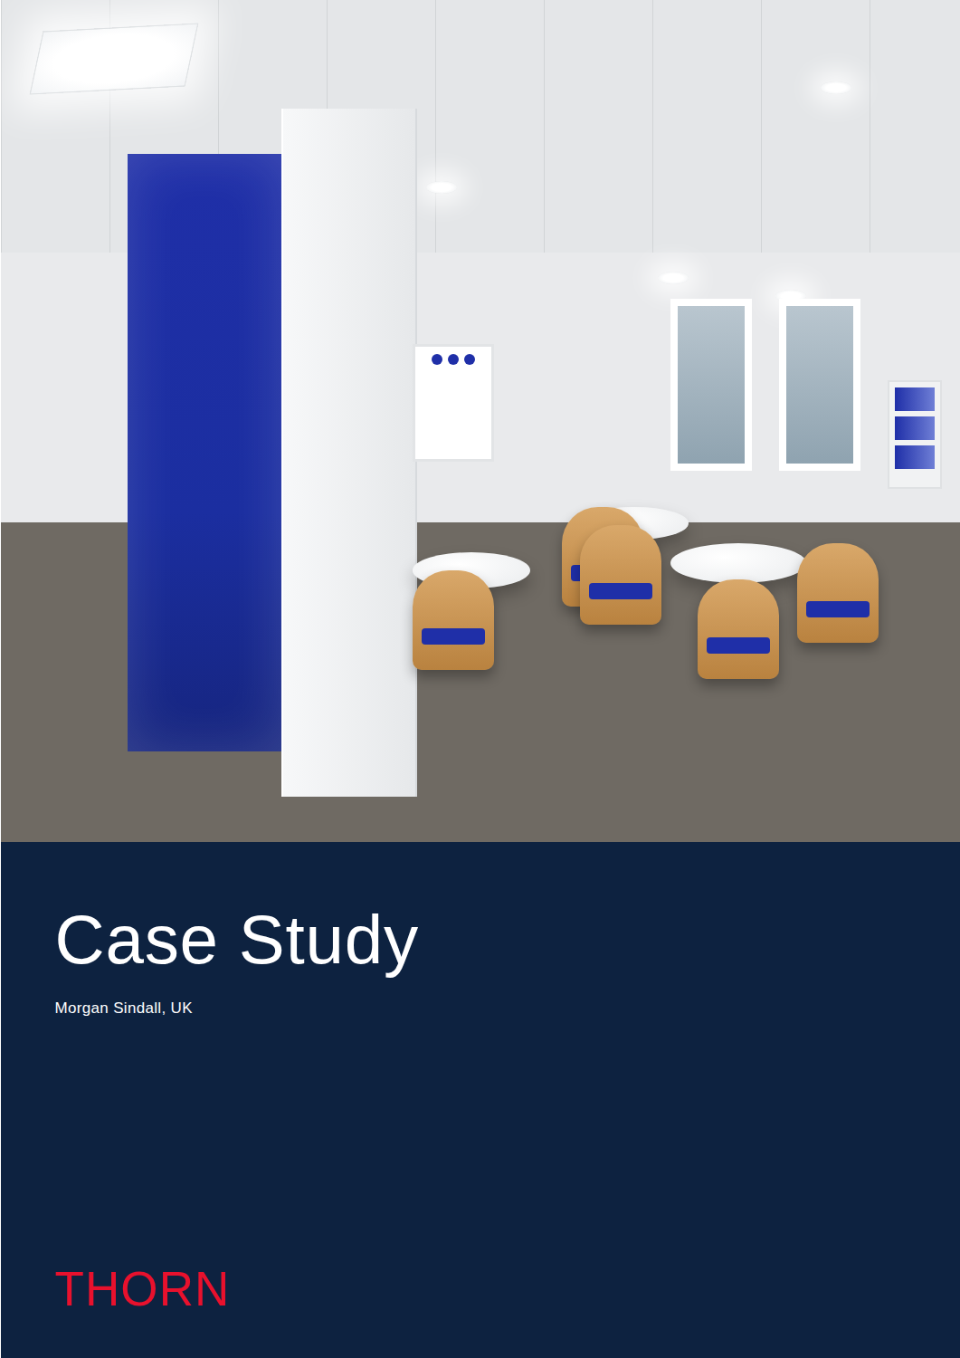Photograph: office breakout area with suspended ceiling, recessed luminaires, blue glazed partition, round tables and timber chairs
Case Study
Morgan Sindall, UK
THORN